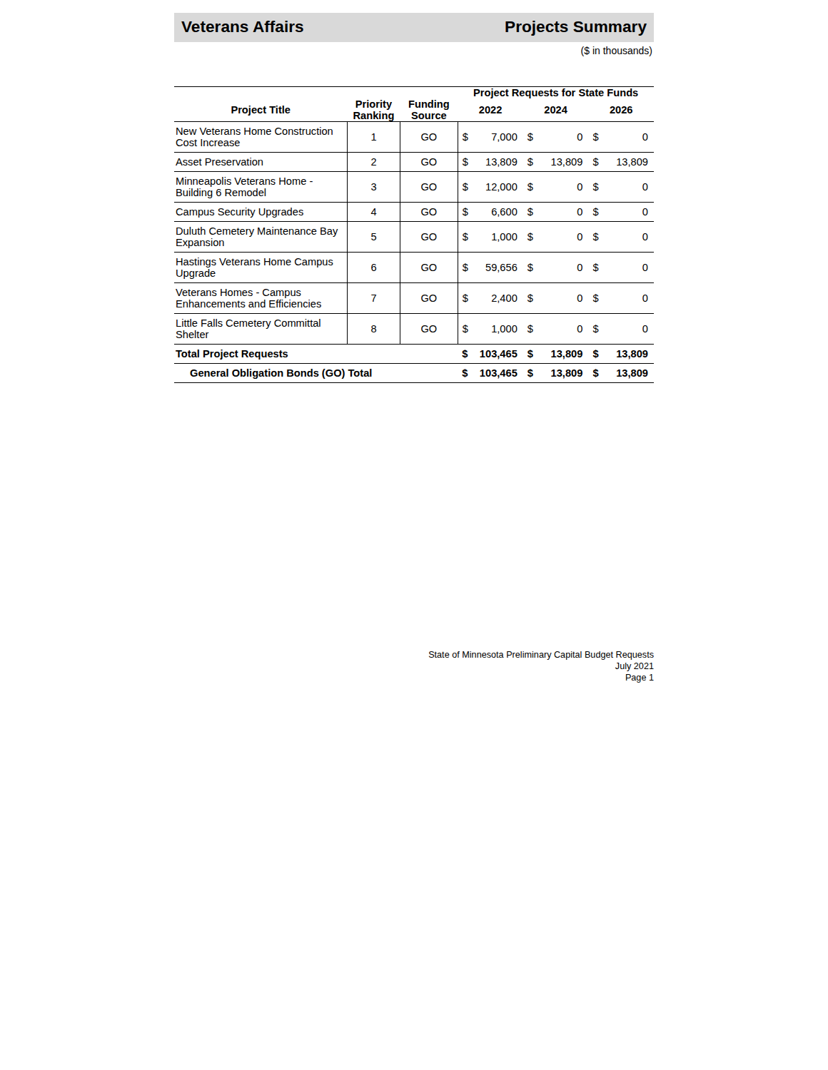Veterans Affairs
Projects Summary
($ in thousands)
| | Project Requests for State Funds |
| --- | --- |
| Project Title | Priority Ranking | Funding Source | 2022 | 2024 | 2026 |
| New Veterans Home Construction Cost Increase | 1 | GO | $ | 7,000 | $ | 0 | $ | 0 |
| Asset Preservation | 2 | GO | $ | 13,809 | $ | 13,809 | $ | 13,809 |
| Minneapolis Veterans Home - Building 6 Remodel | 3 | GO | $ | 12,000 | $ | 0 | $ | 0 |
| Campus Security Upgrades | 4 | GO | $ | 6,600 | $ | 0 | $ | 0 |
| Duluth Cemetery Maintenance Bay Expansion | 5 | GO | $ | 1,000 | $ | 0 | $ | 0 |
| Hastings Veterans Home Campus Upgrade | 6 | GO | $ | 59,656 | $ | 0 | $ | 0 |
| Veterans Homes - Campus Enhancements and Efficiencies | 7 | GO | $ | 2,400 | $ | 0 | $ | 0 |
| Little Falls Cemetery Committal Shelter | 8 | GO | $ | 1,000 | $ | 0 | $ | 0 |
| Total Project Requests | $ | 103,465 | $ | 13,809 | $ | 13,809 |
| General Obligation Bonds (GO) Total | $ | 103,465 | $ | 13,809 | $ | 13,809 |
State of Minnesota Preliminary Capital Budget Requests
July 2021
Page 1